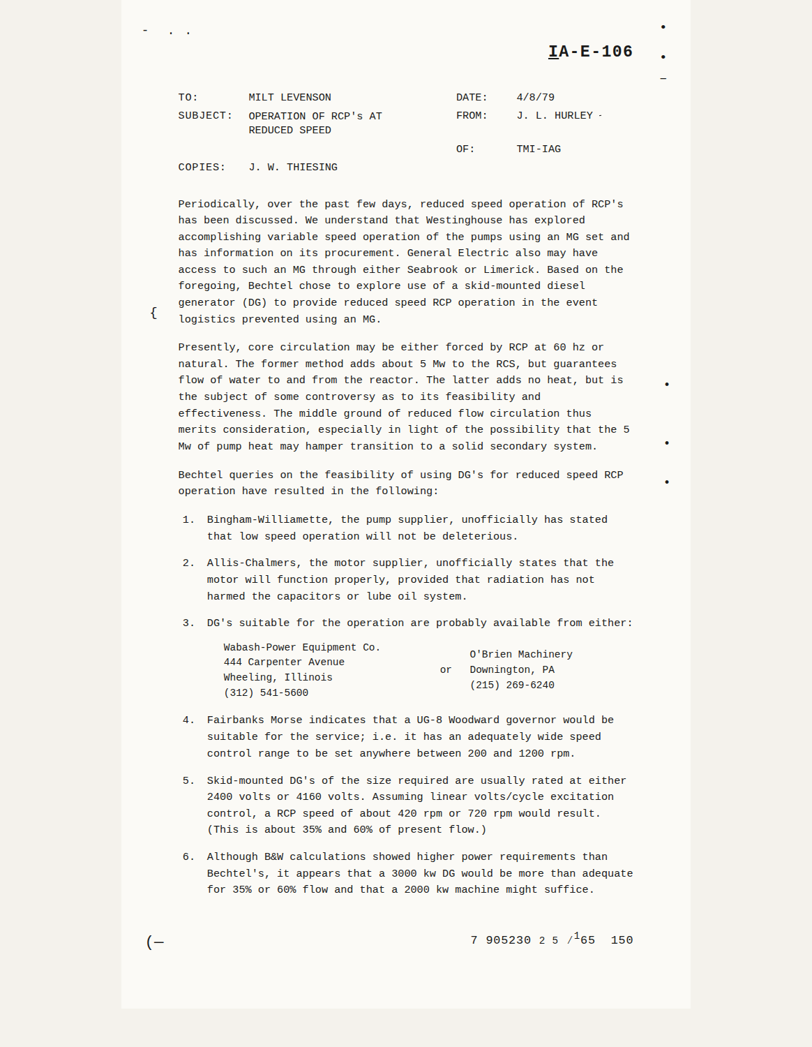- . .
•
•
–
IA-E-106
| TO: | MILT LEVENSON | DATE: | 4/8/79 |
| SUBJECT: | OPERATION OF RCP's AT REDUCED SPEED | FROM: | J. L. HURLEY |
| | | OF: | TMI-IAG |
| COPIES: | J. W. THIESING | | |
Periodically, over the past few days, reduced speed operation of RCP's has been discussed. We understand that Westinghouse has explored accomplishing variable speed operation of the pumps using an MG set and has information on its procurement. General Electric also may have access to such an MG through either Seabrook or Limerick. Based on the foregoing, Bechtel chose to explore use of a skid-mounted diesel generator (DG) to provide reduced speed RCP operation in the event logistics prevented using an MG.
Presently, core circulation may be either forced by RCP at 60 hz or natural. The former method adds about 5 Mw to the RCS, but guarantees flow of water to and from the reactor. The latter adds no heat, but is the subject of some controversy as to its feasibility and effectiveness. The middle ground of reduced flow circulation thus merits consideration, especially in light of the possibility that the 5 Mw of pump heat may hamper transition to a solid secondary system.
Bechtel queries on the feasibility of using DG's for reduced speed RCP operation have resulted in the following:
{
Bingham-Williamette, the pump supplier, unofficially has stated that low speed operation will not be deleterious.
Allis-Chalmers, the motor supplier, unofficially states that the motor will function properly, provided that radiation has not harmed the capacitors or lube oil system.
DG's suitable for the operation are probably available from either:
Wabash-Power Equipment Co.
444 Carpenter Avenue
Wheeling, Illinois
(312) 541-5600
or
O'Brien Machinery
Downington, PA
(215) 269-6240
Fairbanks Morse indicates that a UG-8 Woodward governor would be suitable for the service; i.e. it has an adequately wide speed control range to be set anywhere between 200 and 1200 rpm.
Skid-mounted DG's of the size required are usually rated at either 2400 volts or 4160 volts. Assuming linear volts/cycle excitation control, a RCP speed of about 420 rpm or 720 rpm would result. (This is about 35% and 60% of present flow.)
Although B&W calculations showed higher power requirements than Bechtel's, it appears that a 3000 kw DG would be more than adequate for 35% or 60% flow and that a 2000 kw machine might suffice.
•
•
•
(—
7 905230 2 5 ⁄165 150